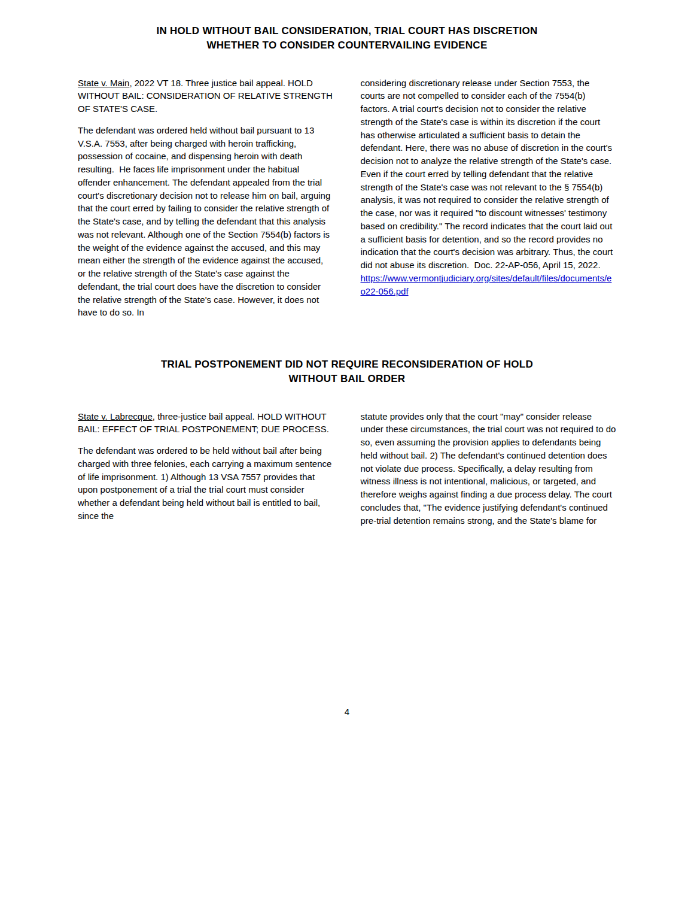IN HOLD WITHOUT BAIL CONSIDERATION, TRIAL COURT HAS DISCRETION
WHETHER TO CONSIDER COUNTERVAILING EVIDENCE
State v. Main, 2022 VT 18. Three justice bail appeal. HOLD WITHOUT BAIL: CONSIDERATION OF RELATIVE STRENGTH OF STATE'S CASE.
The defendant was ordered held without bail pursuant to 13 V.S.A. 7553, after being charged with heroin trafficking, possession of cocaine, and dispensing heroin with death resulting. He faces life imprisonment under the habitual offender enhancement. The defendant appealed from the trial court's discretionary decision not to release him on bail, arguing that the court erred by failing to consider the relative strength of the State's case, and by telling the defendant that this analysis was not relevant. Although one of the Section 7554(b) factors is the weight of the evidence against the accused, and this may mean either the strength of the evidence against the accused, or the relative strength of the State's case against the defendant, the trial court does have the discretion to consider the relative strength of the State's case. However, it does not have to do so. In
considering discretionary release under Section 7553, the courts are not compelled to consider each of the 7554(b) factors. A trial court's decision not to consider the relative strength of the State's case is within its discretion if the court has otherwise articulated a sufficient basis to detain the defendant. Here, there was no abuse of discretion in the court's decision not to analyze the relative strength of the State's case. Even if the court erred by telling defendant that the relative strength of the State's case was not relevant to the § 7554(b) analysis, it was not required to consider the relative strength of the case, nor was it required "to discount witnesses' testimony based on credibility." The record indicates that the court laid out a sufficient basis for detention, and so the record provides no indication that the court's decision was arbitrary. Thus, the court did not abuse its discretion. Doc. 22-AP-056, April 15, 2022.
https://www.vermontjudiciary.org/sites/default/files/documents/eo22-056.pdf
TRIAL POSTPONEMENT DID NOT REQUIRE RECONSIDERATION OF HOLD
WITHOUT BAIL ORDER
State v. Labrecque, three-justice bail appeal. HOLD WITHOUT BAIL: EFFECT OF TRIAL POSTPONEMENT; DUE PROCESS.
The defendant was ordered to be held without bail after being charged with three felonies, each carrying a maximum sentence of life imprisonment. 1) Although 13 VSA 7557 provides that upon postponement of a trial the trial court must consider whether a defendant being held without bail is entitled to bail, since the
statute provides only that the court "may" consider release under these circumstances, the trial court was not required to do so, even assuming the provision applies to defendants being held without bail. 2) The defendant's continued detention does not violate due process. Specifically, a delay resulting from witness illness is not intentional, malicious, or targeted, and therefore weighs against finding a due process delay. The court concludes that, "The evidence justifying defendant's continued pre-trial detention remains strong, and the State's blame for
4